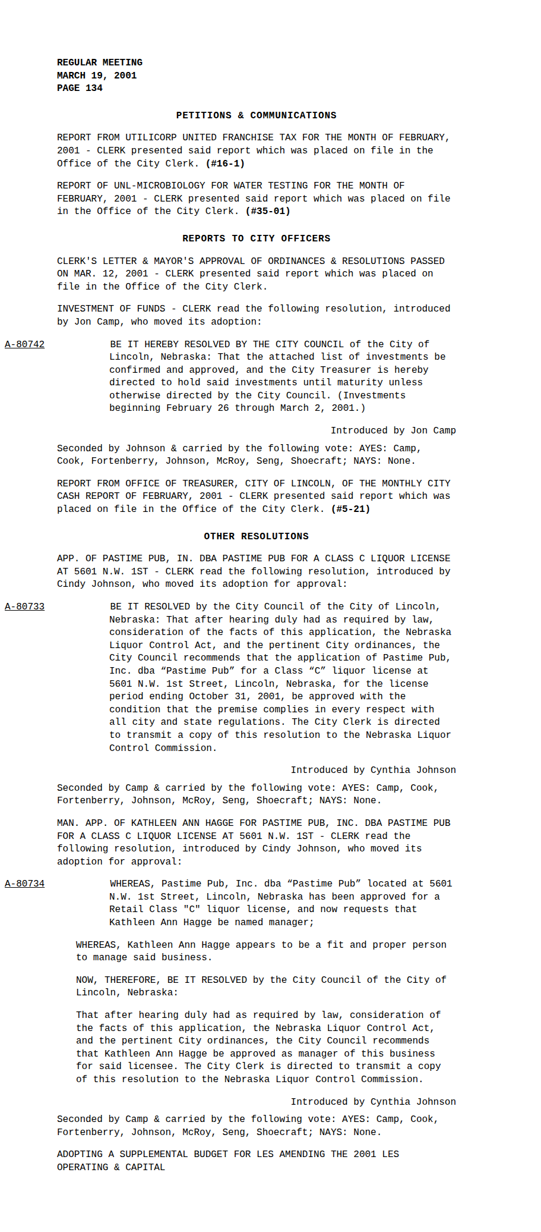REGULAR MEETING
MARCH 19, 2001
PAGE 134
PETITIONS & COMMUNICATIONS
REPORT FROM UTILICORP UNITED FRANCHISE TAX FOR THE MONTH OF FEBRUARY, 2001 - CLERK presented said report which was placed on file in the Office of the City Clerk. (#16-1)
REPORT OF UNL-MICROBIOLOGY FOR WATER TESTING FOR THE MONTH OF FEBRUARY, 2001 - CLERK presented said report which was placed on file in the Office of the City Clerk. (#35-01)
REPORTS TO CITY OFFICERS
CLERK'S LETTER & MAYOR'S APPROVAL OF ORDINANCES & RESOLUTIONS PASSED ON MAR. 12, 2001 - CLERK presented said report which was placed on file in the Office of the City Clerk.
INVESTMENT OF FUNDS - CLERK read the following resolution, introduced by Jon Camp, who moved its adoption:
A-80742 BE IT HEREBY RESOLVED BY THE CITY COUNCIL of the City of Lincoln, Nebraska: That the attached list of investments be confirmed and approved, and the City Treasurer is hereby directed to hold said investments until maturity unless otherwise directed by the City Council. (Investments beginning February 26 through March 2, 2001.)
Introduced by Jon Camp
Seconded by Johnson & carried by the following vote: AYES: Camp, Cook, Fortenberry, Johnson, McRoy, Seng, Shoecraft; NAYS: None.
REPORT FROM OFFICE OF TREASURER, CITY OF LINCOLN, OF THE MONTHLY CITY CASH REPORT OF FEBRUARY, 2001 - CLERK presented said report which was placed on file in the Office of the City Clerk. (#5-21)
OTHER RESOLUTIONS
APP. OF PASTIME PUB, IN. DBA PASTIME PUB FOR A CLASS C LIQUOR LICENSE AT 5601 N.W. 1ST - CLERK read the following resolution, introduced by Cindy Johnson, who moved its adoption for approval:
A-80733 BE IT RESOLVED by the City Council of the City of Lincoln, Nebraska: That after hearing duly had as required by law, consideration of the facts of this application, the Nebraska Liquor Control Act, and the pertinent City ordinances, the City Council recommends that the application of Pastime Pub, Inc. dba “Pastime Pub” for a Class “C” liquor license at 5601 N.W. 1st Street, Lincoln, Nebraska, for the license period ending October 31, 2001, be approved with the condition that the premise complies in every respect with all city and state regulations. The City Clerk is directed to transmit a copy of this resolution to the Nebraska Liquor Control Commission.
Introduced by Cynthia Johnson
Seconded by Camp & carried by the following vote: AYES: Camp, Cook, Fortenberry, Johnson, McRoy, Seng, Shoecraft; NAYS: None.
MAN. APP. OF KATHLEEN ANN HAGGE FOR PASTIME PUB, INC. DBA PASTIME PUB FOR A CLASS C LIQUOR LICENSE AT 5601 N.W. 1ST - CLERK read the following resolution, introduced by Cindy Johnson, who moved its adoption for approval:
A-80734 WHEREAS, Pastime Pub, Inc. dba “Pastime Pub” located at 5601 N.W. 1st Street, Lincoln, Nebraska has been approved for a Retail Class "C" liquor license, and now requests that Kathleen Ann Hagge be named manager;
WHEREAS, Kathleen Ann Hagge appears to be a fit and proper person to manage said business.
NOW, THEREFORE, BE IT RESOLVED by the City Council of the City of Lincoln, Nebraska:
That after hearing duly had as required by law, consideration of the facts of this application, the Nebraska Liquor Control Act, and the pertinent City ordinances, the City Council recommends that Kathleen Ann Hagge be approved as manager of this business for said licensee. The City Clerk is directed to transmit a copy of this resolution to the Nebraska Liquor Control Commission.
Introduced by Cynthia Johnson
Seconded by Camp & carried by the following vote: AYES: Camp, Cook, Fortenberry, Johnson, McRoy, Seng, Shoecraft; NAYS: None.
ADOPTING A SUPPLEMENTAL BUDGET FOR LES AMENDING THE 2001 LES OPERATING & CAPITAL